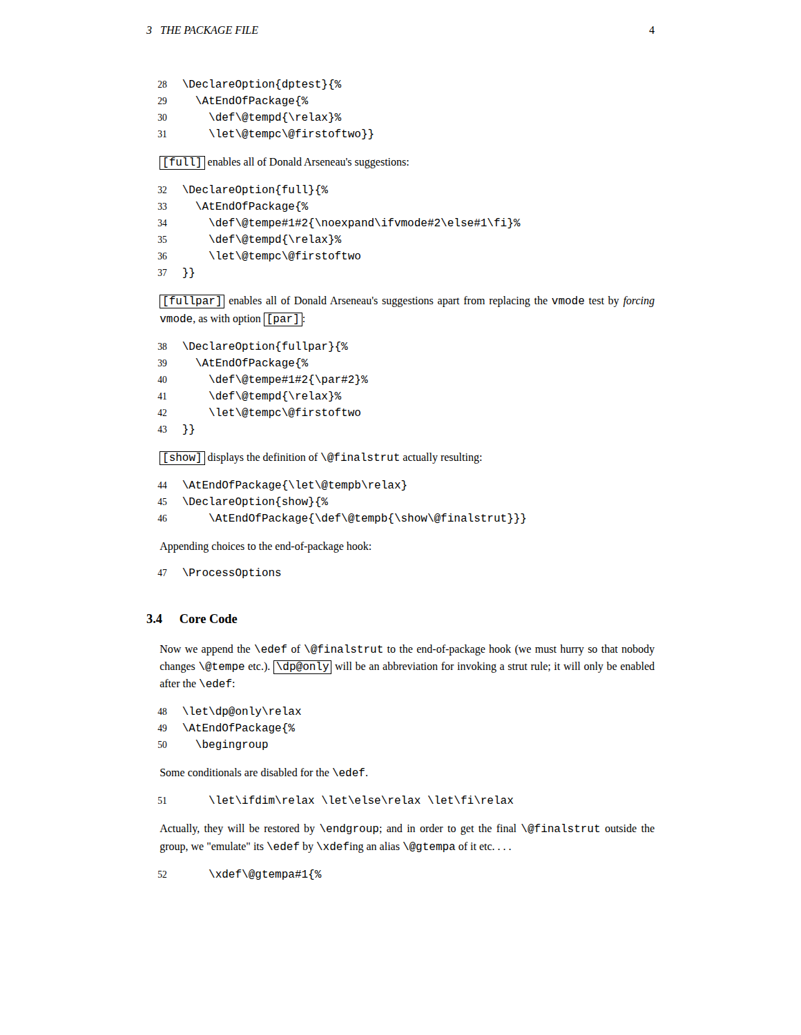3 THE PACKAGE FILE 4
28\DeclareOption{dptest}{% 29 \AtEndOfPackage{% 30 \def\@tempd{\relax}% 31 \let\@tempc\@firstoftwo}}
[full] enables all of Donald Arseneau's suggestions:
32\DeclareOption{full}{% 33 \AtEndOfPackage{% 34 \def\@tempe#1#2{\noexpand\ifvmode#2\else#1\fi}% 35 \def\@tempd{\relax}% 36 \let\@tempc\@firstoftwo 37}}
[fullpar] enables all of Donald Arseneau's suggestions apart from replacing the vmode test by forcing vmode, as with option [par]:
38\DeclareOption{fullpar}{% 39 \AtEndOfPackage{% 40 \def\@tempe#1#2{\par#2}% 41 \def\@tempd{\relax}% 42 \let\@tempc\@firstoftwo 43}}
[show] displays the definition of \@finalstrut actually resulting:
44\AtEndOfPackage{\let\@tempb\relax} 45\DeclareOption{show}{% 46 \AtEndOfPackage{\def\@tempb{\show\@finalstrut}}}
Appending choices to the end-of-package hook:
47\ProcessOptions
3.4 Core Code
Now we append the \edef of \@finalstrut to the end-of-package hook (we must hurry so that nobody changes \@tempe etc.). \dp@only will be an abbreviation for invoking a strut rule; it will only be enabled after the \edef:
48\let\dp@only\relax 49\AtEndOfPackage{% 50 \begingroup
Some conditionals are disabled for the \edef.
51 \let\ifdim\relax \let\else\relax \let\fi\relax
Actually, they will be restored by \endgroup; and in order to get the final \@finalstrut outside the group, we "emulate" its \edef by \xdefing an alias \@gtempa of it etc. . . .
52 \xdef\@gtempa#1{%